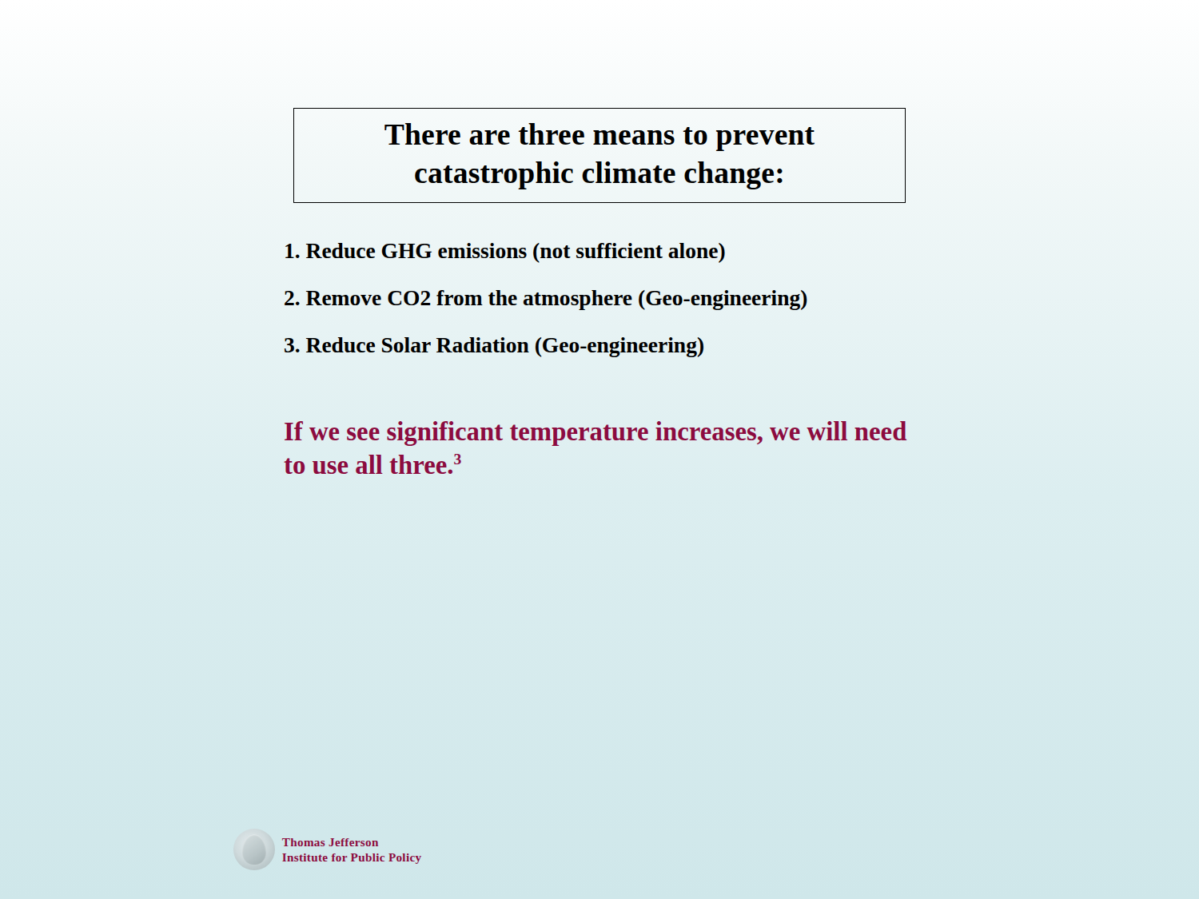There are three means to prevent catastrophic climate change:
1. Reduce GHG emissions (not sufficient alone)
2. Remove CO2 from the atmosphere (Geo-engineering)
3. Reduce Solar Radiation (Geo-engineering)
If we see significant temperature increases, we will need to use all three.3
Thomas Jefferson
Institute for Public Policy